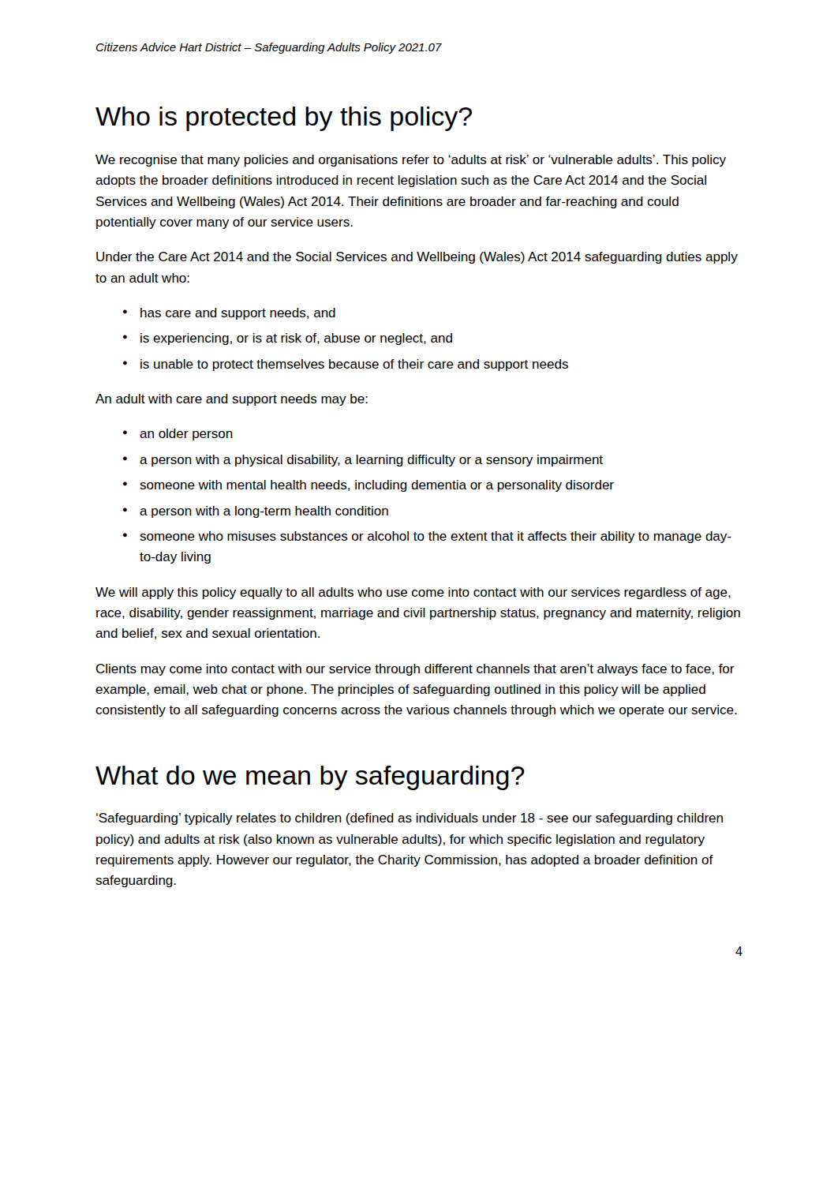Citizens Advice Hart District – Safeguarding Adults Policy 2021.07
Who is protected by this policy?
We recognise that many policies and organisations refer to ‘adults at risk’ or ‘vulnerable adults’. This policy adopts the broader definitions introduced in recent legislation such as the Care Act 2014 and the Social Services and Wellbeing (Wales) Act 2014. Their definitions are broader and far-reaching and could potentially cover many of our service users.
Under the Care Act 2014 and the Social Services and Wellbeing (Wales) Act 2014 safeguarding duties apply to an adult who:
has care and support needs, and
is experiencing, or is at risk of, abuse or neglect, and
is unable to protect themselves because of their care and support needs
An adult with care and support needs may be:
an older person
a person with a physical disability, a learning difficulty or a sensory impairment
someone with mental health needs, including dementia or a personality disorder
a person with a long-term health condition
someone who misuses substances or alcohol to the extent that it affects their ability to manage day-to-day living
We will apply this policy equally to all adults who use come into contact with our services regardless of age, race, disability, gender reassignment, marriage and civil partnership status, pregnancy and maternity, religion and belief, sex and sexual orientation.
Clients may come into contact with our service through different channels that aren’t always face to face, for example, email, web chat or phone. The principles of safeguarding outlined in this policy will be applied consistently to all safeguarding concerns across the various channels through which we operate our service.
What do we mean by safeguarding?
‘Safeguarding’ typically relates to children (defined as individuals under 18 - see our safeguarding children policy) and adults at risk (also known as vulnerable adults), for which specific legislation and regulatory requirements apply. However our regulator, the Charity Commission, has adopted a broader definition of safeguarding.
4